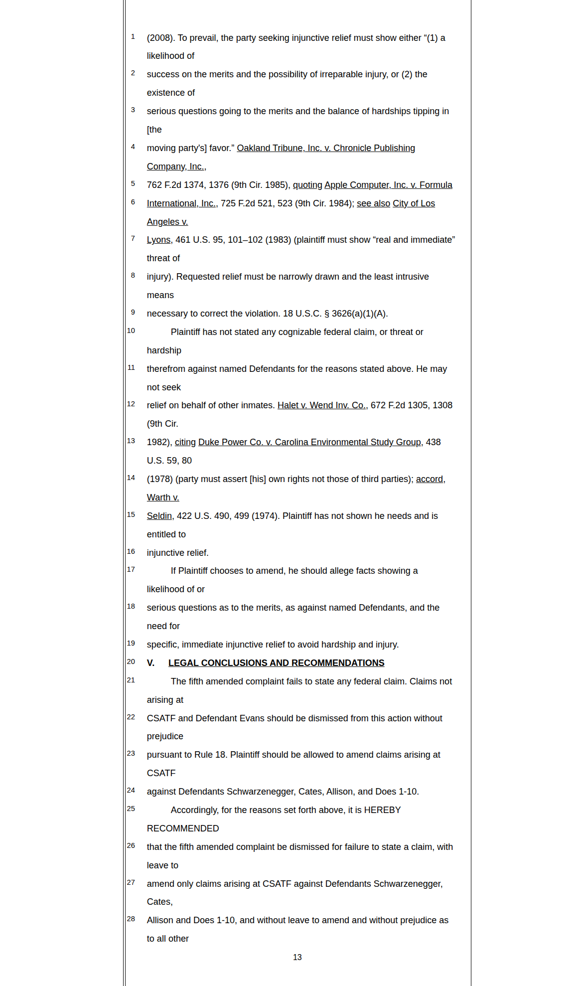(2008). To prevail, the party seeking injunctive relief must show either “(1) a likelihood of
success on the merits and the possibility of irreparable injury, or (2) the existence of
serious questions going to the merits and the balance of hardships tipping in [the
moving party's] favor.” Oakland Tribune, Inc. v. Chronicle Publishing Company, Inc.,
762 F.2d 1374, 1376 (9th Cir. 1985), quoting Apple Computer, Inc. v. Formula
International, Inc., 725 F.2d 521, 523 (9th Cir. 1984); see also City of Los Angeles v.
Lyons, 461 U.S. 95, 101–102 (1983) (plaintiff must show “real and immediate” threat of
injury). Requested relief must be narrowly drawn and the least intrusive means
necessary to correct the violation. 18 U.S.C. § 3626(a)(1)(A).
Plaintiff has not stated any cognizable federal claim, or threat or hardship
therefrom against named Defendants for the reasons stated above. He may not seek
relief on behalf of other inmates. Halet v. Wend Inv. Co., 672 F.2d 1305, 1308 (9th Cir.
1982), citing Duke Power Co. v. Carolina Environmental Study Group, 438 U.S. 59, 80
(1978) (party must assert [his] own rights not those of third parties); accord, Warth v.
Seldin, 422 U.S. 490, 499 (1974). Plaintiff has not shown he needs and is entitled to
injunctive relief.
If Plaintiff chooses to amend, he should allege facts showing a likelihood of or
serious questions as to the merits, as against named Defendants, and the need for
specific, immediate injunctive relief to avoid hardship and injury.
V. LEGAL CONCLUSIONS AND RECOMMENDATIONS
The fifth amended complaint fails to state any federal claim. Claims not arising at
CSATF and Defendant Evans should be dismissed from this action without prejudice
pursuant to Rule 18. Plaintiff should be allowed to amend claims arising at CSATF
against Defendants Schwarzenegger, Cates, Allison, and Does 1-10.
Accordingly, for the reasons set forth above, it is HEREBY RECOMMENDED
that the fifth amended complaint be dismissed for failure to state a claim, with leave to
amend only claims arising at CSATF against Defendants Schwarzenegger, Cates,
Allison and Does 1-10, and without leave to amend and without prejudice as to all other
13